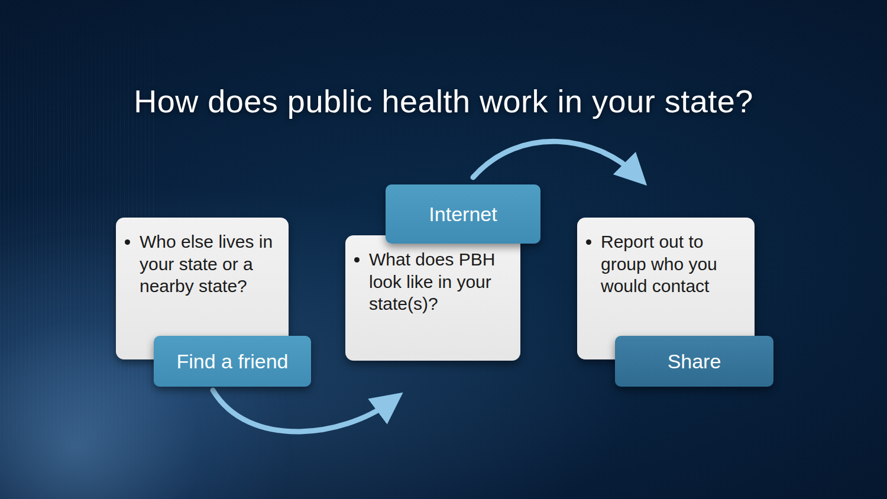How does public health work in your state?
Who else lives in your state or a nearby state?
What does PBH look like in your state(s)?
Report out to group who you would contact
Internet
Find a friend
Share